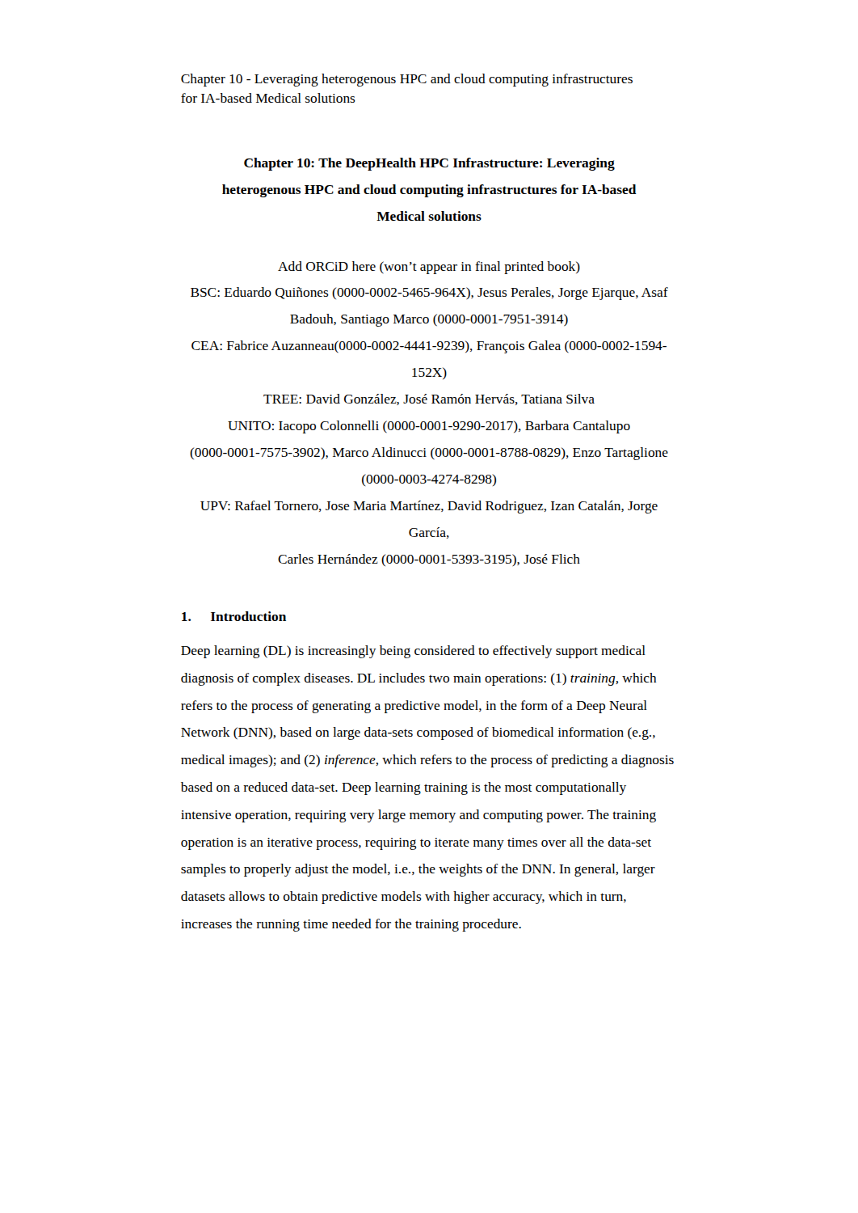Chapter 10 - Leveraging heterogenous HPC and cloud computing infrastructures
for IA-based Medical solutions
Chapter 10: The DeepHealth HPC Infrastructure: Leveraging heterogenous HPC and cloud computing infrastructures for IA-based Medical solutions
Add ORCiD here (won’t appear in final printed book)
BSC: Eduardo Quiñones (0000-0002-5465-964X), Jesus Perales, Jorge Ejarque, Asaf
Badouh, Santiago Marco (0000-0001-7951-3914)
CEA: Fabrice Auzanneau(0000-0002-4441-9239), François Galea (0000-0002-1594-152X)
TREE: David González, José Ramón Hervás, Tatiana Silva
UNITO: Iacopo Colonnelli (0000-0001-9290-2017), Barbara Cantalupo
(0000-0001-7575-3902), Marco Aldinucci (0000-0001-8788-0829), Enzo Tartaglione
(0000-0003-4274-8298)
UPV: Rafael Tornero, Jose Maria Martínez, David Rodriguez, Izan Catalán, Jorge García,
Carles Hernández (0000-0001-5393-3195), José Flich
1. Introduction
Deep learning (DL) is increasingly being considered to effectively support medical diagnosis of complex diseases. DL includes two main operations: (1) training, which refers to the process of generating a predictive model, in the form of a Deep Neural Network (DNN), based on large data-sets composed of biomedical information (e.g., medical images); and (2) inference, which refers to the process of predicting a diagnosis based on a reduced data-set. Deep learning training is the most computationally intensive operation, requiring very large memory and computing power. The training operation is an iterative process, requiring to iterate many times over all the data-set samples to properly adjust the model, i.e., the weights of the DNN. In general, larger datasets allows to obtain predictive models with higher accuracy, which in turn, increases the running time needed for the training procedure.